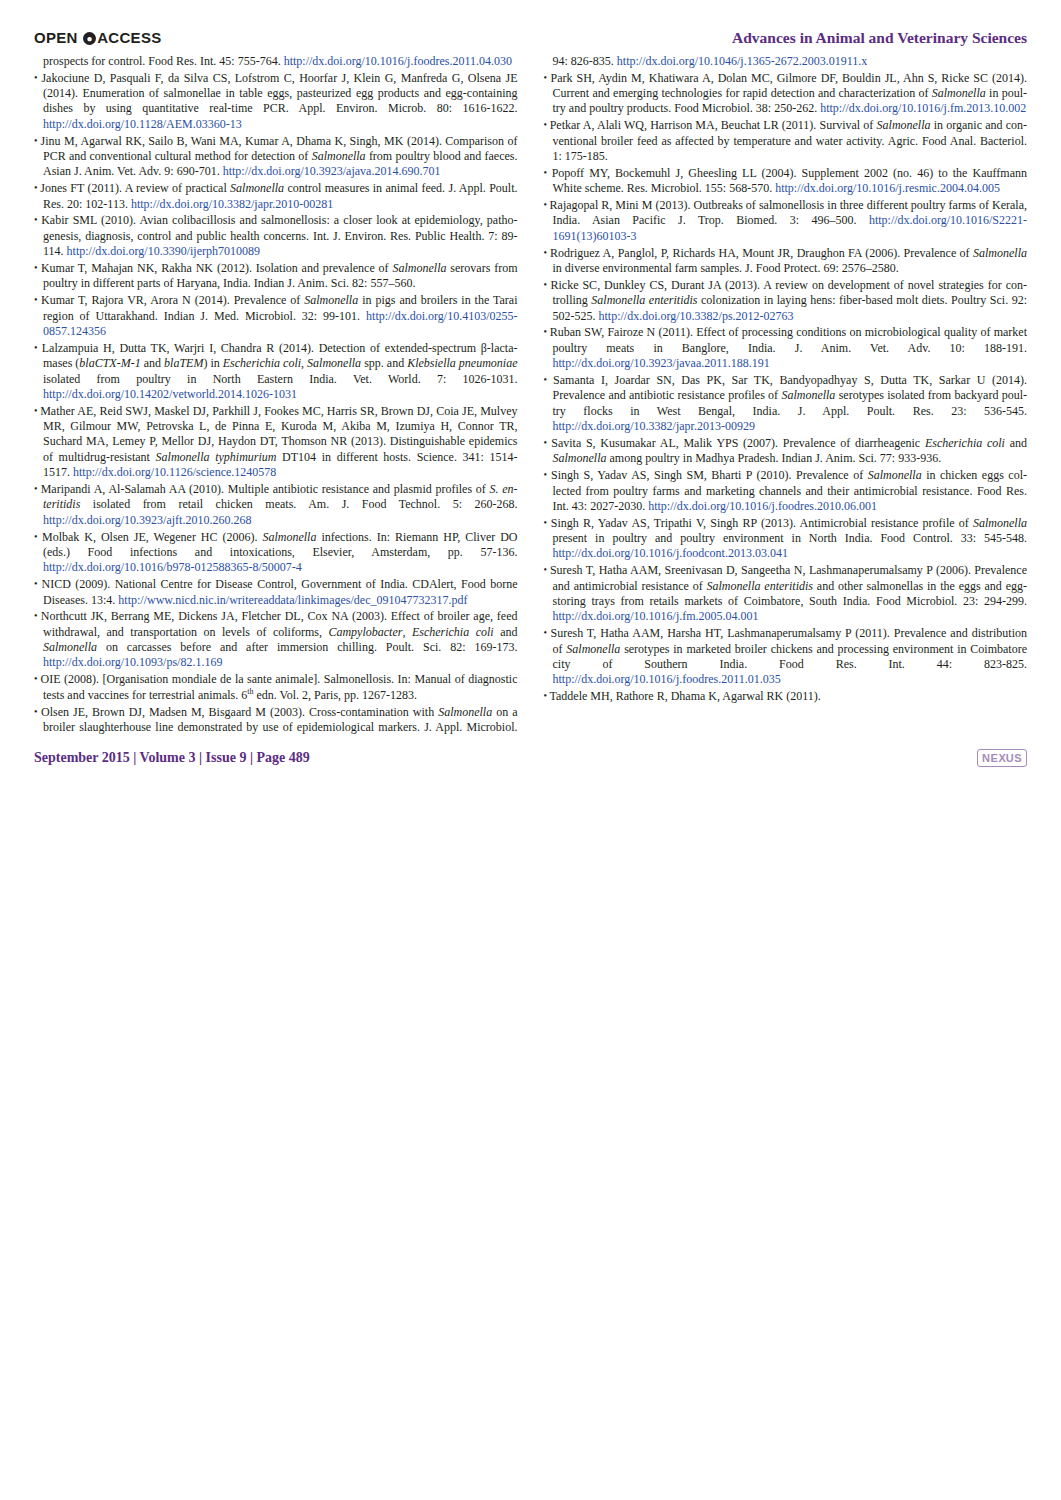OPEN ●ACCESS
Advances in Animal and Veterinary Sciences
prospects for control. Food Res. Int. 45: 755-764. http://dx.doi.org/10.1016/j.foodres.2011.04.030
Jakociune D, Pasquali F, da Silva CS, Lofstrom C, Hoorfar J, Klein G, Manfreda G, Olsena JE (2014). Enumeration of salmonellae in table eggs, pasteurized egg products and egg-containing dishes by using quantitative real-time PCR. Appl. Environ. Microb. 80: 1616-1622. http://dx.doi.org/10.1128/AEM.03360-13
Jinu M, Agarwal RK, Sailo B, Wani MA, Kumar A, Dhama K, Singh, MK (2014). Comparison of PCR and conventional cultural method for detection of Salmonella from poultry blood and faeces. Asian J. Anim. Vet. Adv. 9: 690-701. http://dx.doi.org/10.3923/ajava.2014.690.701
Jones FT (2011). A review of practical Salmonella control measures in animal feed. J. Appl. Poult. Res. 20: 102-113. http://dx.doi.org/10.3382/japr.2010-00281
Kabir SML (2010). Avian colibacillosis and salmonellosis: a closer look at epidemiology, pathogenesis, diagnosis, control and public health concerns. Int. J. Environ. Res. Public Health. 7: 89-114. http://dx.doi.org/10.3390/ijerph7010089
Kumar T, Mahajan NK, Rakha NK (2012). Isolation and prevalence of Salmonella serovars from poultry in different parts of Haryana, India. Indian J. Anim. Sci. 82: 557–560.
Kumar T, Rajora VR, Arora N (2014). Prevalence of Salmonella in pigs and broilers in the Tarai region of Uttarakhand. Indian J. Med. Microbiol. 32: 99-101. http://dx.doi.org/10.4103/0255-0857.124356
Lalzampuia H, Dutta TK, Warjri I, Chandra R (2014). Detection of extended-spectrum β-lactamases (blaCTX-M-1 and blaTEM) in Escherichia coli, Salmonella spp. and Klebsiella pneumoniae isolated from poultry in North Eastern India. Vet. World. 7: 1026-1031. http://dx.doi.org/10.14202/vetworld.2014.1026-1031
Mather AE, Reid SWJ, Maskel DJ, Parkhill J, Fookes MC, Harris SR, Brown DJ, Coia JE, Mulvey MR, Gilmour MW, Petrovska L, de Pinna E, Kuroda M, Akiba M, Izumiya H, Connor TR, Suchard MA, Lemey P, Mellor DJ, Haydon DT, Thomson NR (2013). Distinguishable epidemics of multidrug-resistant Salmonella typhimurium DT104 in different hosts. Science. 341: 1514-1517. http://dx.doi.org/10.1126/science.1240578
Maripandi A, Al-Salamah AA (2010). Multiple antibiotic resistance and plasmid profiles of S. enteritidis isolated from retail chicken meats. Am. J. Food Technol. 5: 260-268. http://dx.doi.org/10.3923/ajft.2010.260.268
Molbak K, Olsen JE, Wegener HC (2006). Salmonella infections. In: Riemann HP, Cliver DO (eds.) Food infections and intoxications, Elsevier, Amsterdam, pp. 57-136. http://dx.doi.org/10.1016/b978-012588365-8/50007-4
NICD (2009). National Centre for Disease Control, Government of India. CDAlert, Food borne Diseases. 13:4. http://www.nicd.nic.in/writereaddata/linkimages/dec_091047732317.pdf
Northcutt JK, Berrang ME, Dickens JA, Fletcher DL, Cox NA (2003). Effect of broiler age, feed withdrawal, and transportation on levels of coliforms, Campylobacter, Escherichia coli and Salmonella on carcasses before and after immersion chilling. Poult. Sci. 82: 169-173. http://dx.doi.org/10.1093/ps/82.1.169
OIE (2008). [Organisation mondiale de la sante animale]. Salmonellosis. In: Manual of diagnostic tests and vaccines for terrestrial animals. 6th edn. Vol. 2, Paris, pp. 1267-1283.
Olsen JE, Brown DJ, Madsen M, Bisgaard M (2003). Cross-contamination with Salmonella on a broiler slaughterhouse line demonstrated by use of epidemiological markers. J. Appl. Microbiol. 94: 826-835. http://dx.doi.org/10.1046/j.1365-2672.2003.01911.x
Park SH, Aydin M, Khatiwara A, Dolan MC, Gilmore DF, Bouldin JL, Ahn S, Ricke SC (2014). Current and emerging technologies for rapid detection and characterization of Salmonella in poultry and poultry products. Food Microbiol. 38: 250-262. http://dx.doi.org/10.1016/j.fm.2013.10.002
Petkar A, Alali WQ, Harrison MA, Beuchat LR (2011). Survival of Salmonella in organic and conventional broiler feed as affected by temperature and water activity. Agric. Food Anal. Bacteriol. 1: 175-185.
Popoff MY, Bockemuhl J, Gheesling LL (2004). Supplement 2002 (no. 46) to the Kauffmann White scheme. Res. Microbiol. 155: 568-570. http://dx.doi.org/10.1016/j.resmic.2004.04.005
Rajagopal R, Mini M (2013). Outbreaks of salmonellosis in three different poultry farms of Kerala, India. Asian Pacific J. Trop. Biomed. 3: 496–500. http://dx.doi.org/10.1016/S2221-1691(13)60103-3
Rodriguez A, Panglol, P, Richards HA, Mount JR, Draughon FA (2006). Prevalence of Salmonella in diverse environmental farm samples. J. Food Protect. 69: 2576–2580.
Ricke SC, Dunkley CS, Durant JA (2013). A review on development of novel strategies for controlling Salmonella enteritidis colonization in laying hens: fiber-based molt diets. Poultry Sci. 92: 502-525. http://dx.doi.org/10.3382/ps.2012-02763
Ruban SW, Fairoze N (2011). Effect of processing conditions on microbiological quality of market poultry meats in Banglore, India. J. Anim. Vet. Adv. 10: 188-191. http://dx.doi.org/10.3923/javaa.2011.188.191
Samanta I, Joardar SN, Das PK, Sar TK, Bandyopadhyay S, Dutta TK, Sarkar U (2014). Prevalence and antibiotic resistance profiles of Salmonella serotypes isolated from backyard poultry flocks in West Bengal, India. J. Appl. Poult. Res. 23: 536-545. http://dx.doi.org/10.3382/japr.2013-00929
Savita S, Kusumakar AL, Malik YPS (2007). Prevalence of diarrheagenic Escherichia coli and Salmonella among poultry in Madhya Pradesh. Indian J. Anim. Sci. 77: 933-936.
Singh S, Yadav AS, Singh SM, Bharti P (2010). Prevalence of Salmonella in chicken eggs collected from poultry farms and marketing channels and their antimicrobial resistance. Food Res. Int. 43: 2027-2030. http://dx.doi.org/10.1016/j.foodres.2010.06.001
Singh R, Yadav AS, Tripathi V, Singh RP (2013). Antimicrobial resistance profile of Salmonella present in poultry and poultry environment in North India. Food Control. 33: 545-548. http://dx.doi.org/10.1016/j.foodcont.2013.03.041
Suresh T, Hatha AAM, Sreenivasan D, Sangeetha N, Lashmanaperumalsamy P (2006). Prevalence and antimicrobial resistance of Salmonella enteritidis and other salmonellas in the eggs and egg-storing trays from retails markets of Coimbatore, South India. Food Microbiol. 23: 294-299. http://dx.doi.org/10.1016/j.fm.2005.04.001
Suresh T, Hatha AAM, Harsha HT, Lashmanaperumalsamy P (2011). Prevalence and distribution of Salmonella serotypes in marketed broiler chickens and processing environment in Coimbatore city of Southern India. Food Res. Int. 44: 823-825. http://dx.doi.org/10.1016/j.foodres.2011.01.035
Taddele MH, Rathore R, Dhama K, Agarwal RK (2011).
September 2015 | Volume 3 | Issue 9 | Page 489
NEXUS